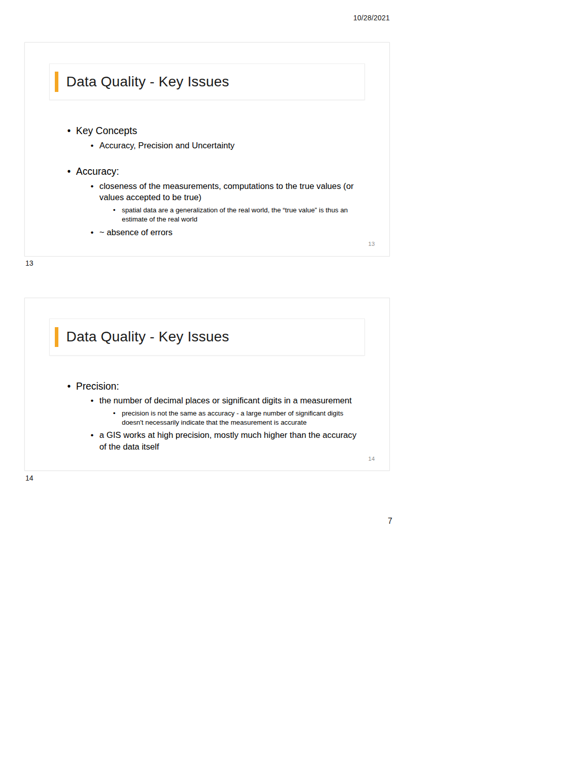10/28/2021
Data Quality - Key Issues
Key Concepts
Accuracy, Precision and Uncertainty
Accuracy:
closeness of the measurements, computations to the true values (or values accepted to be true)
spatial data are a generalization of the real world, the “true value” is thus an estimate of the real world
~ absence of errors
13
13
Data Quality - Key Issues
Precision:
the number of decimal places or significant digits in a measurement
precision is not the same as accuracy - a large number of significant digits doesn't necessarily indicate that the measurement is accurate
a GIS works at high precision, mostly much higher than the accuracy of the data itself
14
14
7